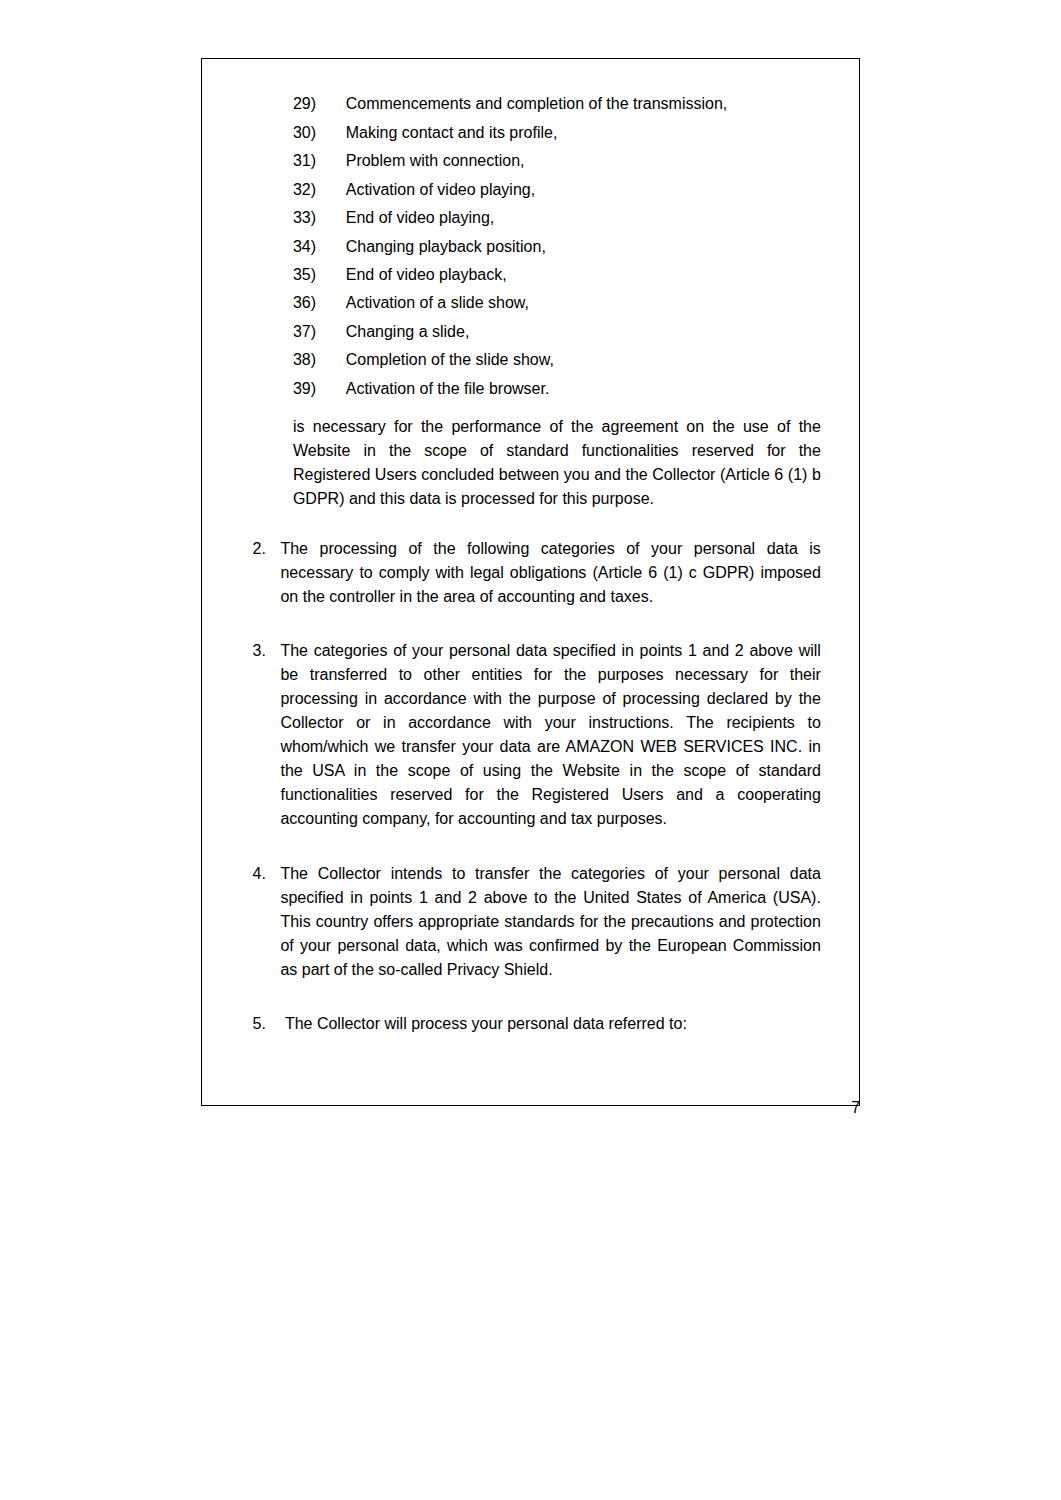29) Commencements and completion of the transmission,
30) Making contact and its profile,
31) Problem with connection,
32) Activation of video playing,
33) End of video playing,
34) Changing playback position,
35) End of video playback,
36) Activation of a slide show,
37) Changing a slide,
38) Completion of the slide show,
39) Activation of the file browser.
is necessary for the performance of the agreement on the use of the Website in the scope of standard functionalities reserved for the Registered Users concluded between you and the Collector (Article 6 (1) b GDPR) and this data is processed for this purpose.
2. The processing of the following categories of your personal data is necessary to comply with legal obligations (Article 6 (1) c GDPR) imposed on the controller in the area of accounting and taxes.
3. The categories of your personal data specified in points 1 and 2 above will be transferred to other entities for the purposes necessary for their processing in accordance with the purpose of processing declared by the Collector or in accordance with your instructions. The recipients to whom/which we transfer your data are AMAZON WEB SERVICES INC. in the USA in the scope of using the Website in the scope of standard functionalities reserved for the Registered Users and a cooperating accounting company, for accounting and tax purposes.
4. The Collector intends to transfer the categories of your personal data specified in points 1 and 2 above to the United States of America (USA). This country offers appropriate standards for the precautions and protection of your personal data, which was confirmed by the European Commission as part of the so-called Privacy Shield.
5. The Collector will process your personal data referred to:
7